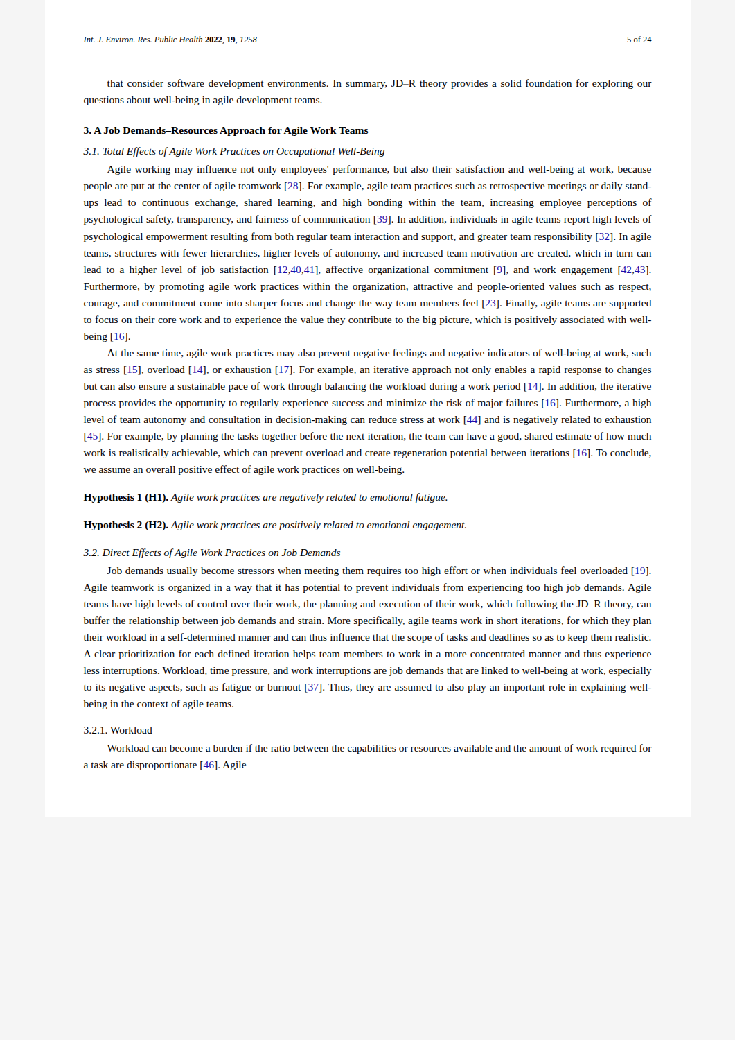Int. J. Environ. Res. Public Health 2022, 19, 1258 5 of 24
that consider software development environments. In summary, JD–R theory provides a solid foundation for exploring our questions about well-being in agile development teams.
3. A Job Demands–Resources Approach for Agile Work Teams
3.1. Total Effects of Agile Work Practices on Occupational Well-Being
Agile working may influence not only employees' performance, but also their satisfaction and well-being at work, because people are put at the center of agile teamwork [28]. For example, agile team practices such as retrospective meetings or daily stand-ups lead to continuous exchange, shared learning, and high bonding within the team, increasing employee perceptions of psychological safety, transparency, and fairness of communication [39]. In addition, individuals in agile teams report high levels of psychological empowerment resulting from both regular team interaction and support, and greater team responsibility [32]. In agile teams, structures with fewer hierarchies, higher levels of autonomy, and increased team motivation are created, which in turn can lead to a higher level of job satisfaction [12,40,41], affective organizational commitment [9], and work engagement [42,43]. Furthermore, by promoting agile work practices within the organization, attractive and people-oriented values such as respect, courage, and commitment come into sharper focus and change the way team members feel [23]. Finally, agile teams are supported to focus on their core work and to experience the value they contribute to the big picture, which is positively associated with well-being [16].
At the same time, agile work practices may also prevent negative feelings and negative indicators of well-being at work, such as stress [15], overload [14], or exhaustion [17]. For example, an iterative approach not only enables a rapid response to changes but can also ensure a sustainable pace of work through balancing the workload during a work period [14]. In addition, the iterative process provides the opportunity to regularly experience success and minimize the risk of major failures [16]. Furthermore, a high level of team autonomy and consultation in decision-making can reduce stress at work [44] and is negatively related to exhaustion [45]. For example, by planning the tasks together before the next iteration, the team can have a good, shared estimate of how much work is realistically achievable, which can prevent overload and create regeneration potential between iterations [16]. To conclude, we assume an overall positive effect of agile work practices on well-being.
Hypothesis 1 (H1). Agile work practices are negatively related to emotional fatigue.
Hypothesis 2 (H2). Agile work practices are positively related to emotional engagement.
3.2. Direct Effects of Agile Work Practices on Job Demands
Job demands usually become stressors when meeting them requires too high effort or when individuals feel overloaded [19]. Agile teamwork is organized in a way that it has potential to prevent individuals from experiencing too high job demands. Agile teams have high levels of control over their work, the planning and execution of their work, which following the JD–R theory, can buffer the relationship between job demands and strain. More specifically, agile teams work in short iterations, for which they plan their workload in a self-determined manner and can thus influence that the scope of tasks and deadlines so as to keep them realistic. A clear prioritization for each defined iteration helps team members to work in a more concentrated manner and thus experience less interruptions. Workload, time pressure, and work interruptions are job demands that are linked to well-being at work, especially to its negative aspects, such as fatigue or burnout [37]. Thus, they are assumed to also play an important role in explaining well-being in the context of agile teams.
3.2.1. Workload
Workload can become a burden if the ratio between the capabilities or resources available and the amount of work required for a task are disproportionate [46]. Agile